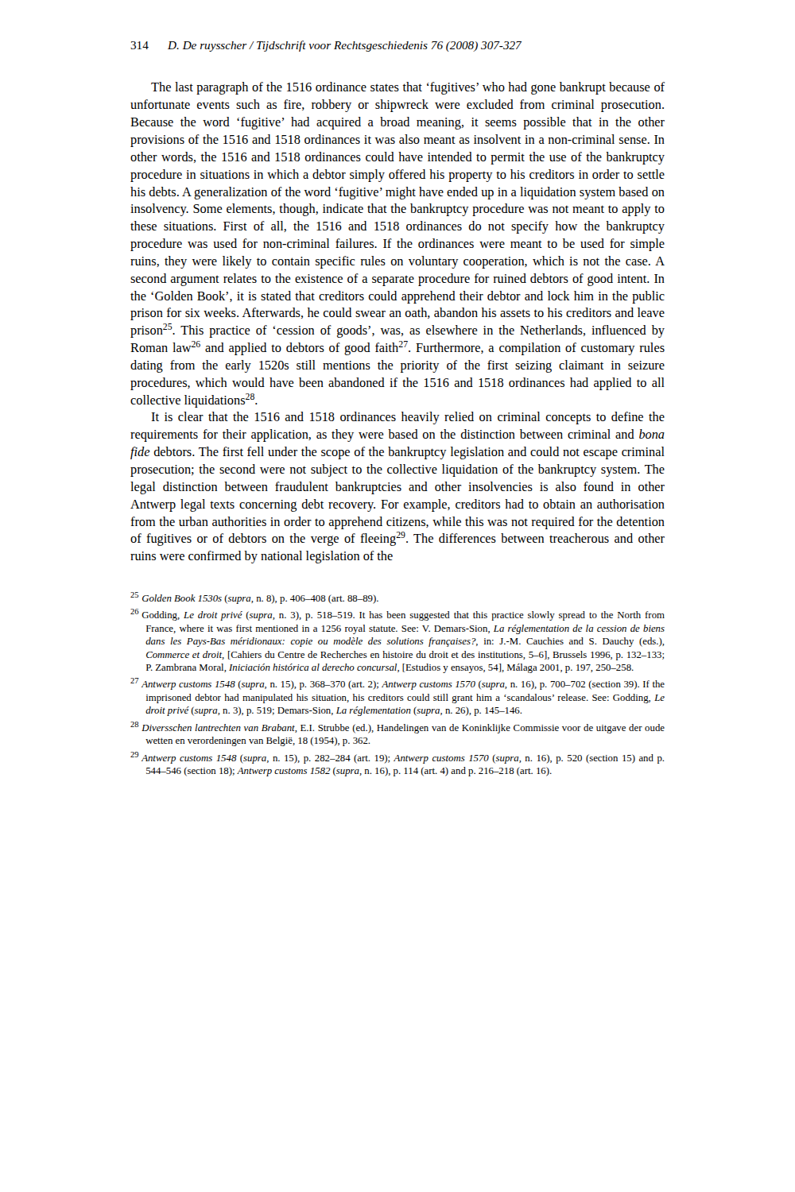314 D. De ruysscher / Tijdschrift voor Rechtsgeschiedenis 76 (2008) 307-327
The last paragraph of the 1516 ordinance states that ‘fugitives’ who had gone bankrupt because of unfortunate events such as fire, robbery or shipwreck were excluded from criminal prosecution. Because the word ‘fugitive’ had acquired a broad meaning, it seems possible that in the other provisions of the 1516 and 1518 ordinances it was also meant as insolvent in a non-criminal sense. In other words, the 1516 and 1518 ordinances could have intended to permit the use of the bankruptcy procedure in situations in which a debtor simply offered his property to his creditors in order to settle his debts. A generalization of the word ‘fugitive’ might have ended up in a liquidation system based on insolvency. Some elements, though, indicate that the bankruptcy procedure was not meant to apply to these situations. First of all, the 1516 and 1518 ordinances do not specify how the bankruptcy procedure was used for non-criminal failures. If the ordinances were meant to be used for simple ruins, they were likely to contain specific rules on voluntary cooperation, which is not the case. A second argument relates to the existence of a separate procedure for ruined debtors of good intent. In the ‘Golden Book’, it is stated that creditors could apprehend their debtor and lock him in the public prison for six weeks. Afterwards, he could swear an oath, abandon his assets to his creditors and leave prison25. This practice of ‘cession of goods’, was, as elsewhere in the Netherlands, influenced by Roman law26 and applied to debtors of good faith27. Furthermore, a compilation of customary rules dating from the early 1520s still mentions the priority of the first seizing claimant in seizure procedures, which would have been abandoned if the 1516 and 1518 ordinances had applied to all collective liquidations28.
It is clear that the 1516 and 1518 ordinances heavily relied on criminal concepts to define the requirements for their application, as they were based on the distinction between criminal and bona fide debtors. The first fell under the scope of the bankruptcy legislation and could not escape criminal prosecution; the second were not subject to the collective liquidation of the bankruptcy system. The legal distinction between fraudulent bankruptcies and other insolvencies is also found in other Antwerp legal texts concerning debt recovery. For example, creditors had to obtain an authorisation from the urban authorities in order to apprehend citizens, while this was not required for the detention of fugitives or of debtors on the verge of fleeing29. The differences between treacherous and other ruins were confirmed by national legislation of the
25 Golden Book 1530s (supra, n. 8), p. 406–408 (art. 88–89).
26 Godding, Le droit privé (supra, n. 3), p. 518–519. It has been suggested that this practice slowly spread to the North from France, where it was first mentioned in a 1256 royal statute. See: V. Demars-Sion, La réglementation de la cession de biens dans les Pays-Bas méridionaux: copie ou modèle des solutions françaises?, in: J.-M. Cauchies and S. Dauchy (eds.), Commerce et droit, [Cahiers du Centre de Recherches en histoire du droit et des institutions, 5–6], Brussels 1996, p. 132–133; P. Zambrana Moral, Iniciación histórica al derecho concursal, [Estudios y ensayos, 54], Málaga 2001, p. 197, 250–258.
27 Antwerp customs 1548 (supra, n. 15), p. 368–370 (art. 2); Antwerp customs 1570 (supra, n. 16), p. 700–702 (section 39). If the imprisoned debtor had manipulated his situation, his creditors could still grant him a ‘scandalous’ release. See: Godding, Le droit privé (supra, n. 3), p. 519; Demars-Sion, La réglementation (supra, n. 26), p. 145–146.
28 Diversschen lantrechten van Brabant, E.I. Strubbe (ed.), Handelingen van de Koninklijke Commissie voor de uitgave der oude wetten en verordeningen van België, 18 (1954), p. 362.
29 Antwerp customs 1548 (supra, n. 15), p. 282–284 (art. 19); Antwerp customs 1570 (supra, n. 16), p. 520 (section 15) and p. 544–546 (section 18); Antwerp customs 1582 (supra, n. 16), p. 114 (art. 4) and p. 216–218 (art. 16).